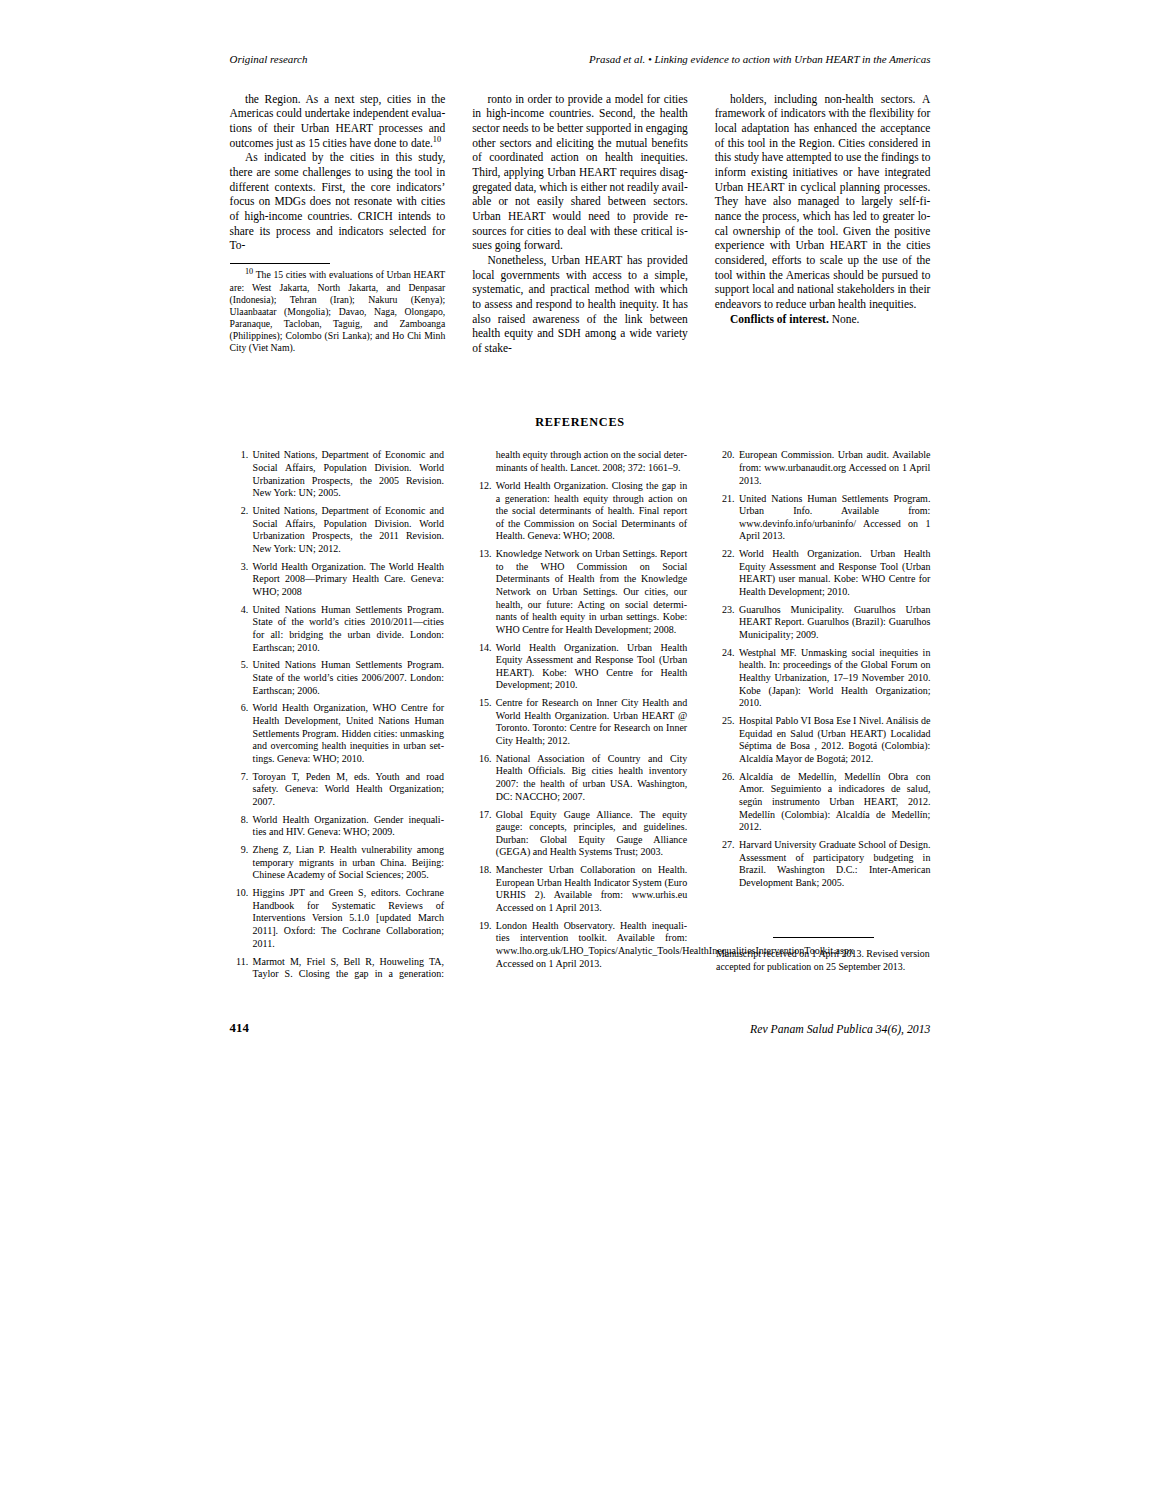Original research Prasad et al. • Linking evidence to action with Urban HEART in the Americas
the Region. As a next step, cities in the Americas could undertake independent evaluations of their Urban HEART processes and outcomes just as 15 cities have done to date.10
As indicated by the cities in this study, there are some challenges to using the tool in different contexts. First, the core indicators’ focus on MDGs does not resonate with cities of high-income countries. CRICH intends to share its process and indicators selected for To-
10 The 15 cities with evaluations of Urban HEART are: West Jakarta, North Jakarta, and Denpasar (Indonesia); Tehran (Iran); Nakuru (Kenya); Ulaanbaatar (Mongolia); Davao, Naga, Olongapo, Paranaque, Tacloban, Taguig, and Zamboanga (Philippines); Colombo (Sri Lanka); and Ho Chi Minh City (Viet Nam).
ronto in order to provide a model for cities in high-income countries. Second, the health sector needs to be better supported in engaging other sectors and eliciting the mutual benefits of coordinated action on health inequities. Third, applying Urban HEART requires disaggregated data, which is either not readily available or not easily shared between sectors. Urban HEART would need to provide resources for cities to deal with these critical issues going forward.
Nonetheless, Urban HEART has provided local governments with access to a simple, systematic, and practical method with which to assess and respond to health inequity. It has also raised awareness of the link between health equity and SDH among a wide variety of stake-
holders, including non-health sectors. A framework of indicators with the flexibility for local adaptation has enhanced the acceptance of this tool in the Region. Cities considered in this study have attempted to use the findings to inform existing initiatives or have integrated Urban HEART in cyclical planning processes. They have also managed to largely self-finance the process, which has led to greater local ownership of the tool. Given the positive experience with Urban HEART in the cities considered, efforts to scale up the use of the tool within the Americas should be pursued to support local and national stakeholders in their endeavors to reduce urban health inequities.
Conflicts of interest. None.
REFERENCES
United Nations, Department of Economic and Social Affairs, Population Division. World Urbanization Prospects, the 2005 Revision. New York: UN; 2005.
United Nations, Department of Economic and Social Affairs, Population Division. World Urbanization Prospects, the 2011 Revision. New York: UN; 2012.
World Health Organization. The World Health Report 2008—Primary Health Care. Geneva: WHO; 2008
United Nations Human Settlements Program. State of the world’s cities 2010/2011—cities for all: bridging the urban divide. London: Earthscan; 2010.
United Nations Human Settlements Program. State of the world’s cities 2006/2007. London: Earthscan; 2006.
World Health Organization, WHO Centre for Health Development, United Nations Human Settlements Program. Hidden cities: unmasking and overcoming health inequities in urban settings. Geneva: WHO; 2010.
Toroyan T, Peden M, eds. Youth and road safety. Geneva: World Health Organization; 2007.
World Health Organization. Gender inequalities and HIV. Geneva: WHO; 2009.
Zheng Z, Lian P. Health vulnerability among temporary migrants in urban China. Beijing: Chinese Academy of Social Sciences; 2005.
Higgins JPT and Green S, editors. Cochrane Handbook for Systematic Reviews of Interventions Version 5.1.0 [updated March 2011]. Oxford: The Cochrane Collaboration; 2011.
Marmot M, Friel S, Bell R, Houweling TA, Taylor S. Closing the gap in a generation: health equity through action on the social determinants of health. Lancet. 2008; 372: 1661–9.
World Health Organization. Closing the gap in a generation: health equity through action on the social determinants of health. Final report of the Commission on Social Determinants of Health. Geneva: WHO; 2008.
Knowledge Network on Urban Settings. Report to the WHO Commission on Social Determinants of Health from the Knowledge Network on Urban Settings. Our cities, our health, our future: Acting on social determinants of health equity in urban settings. Kobe: WHO Centre for Health Development; 2008.
World Health Organization. Urban Health Equity Assessment and Response Tool (Urban HEART). Kobe: WHO Centre for Health Development; 2010.
Centre for Research on Inner City Health and World Health Organization. Urban HEART @ Toronto. Toronto: Centre for Research on Inner City Health; 2012.
National Association of Country and City Health Officials. Big cities health inventory 2007: the health of urban USA. Washington, DC: NACCHO; 2007.
Global Equity Gauge Alliance. The equity gauge: concepts, principles, and guidelines. Durban: Global Equity Gauge Alliance (GEGA) and Health Systems Trust; 2003.
Manchester Urban Collaboration on Health. European Urban Health Indicator System (Euro URHIS 2). Available from: www.urhis.eu Accessed on 1 April 2013.
London Health Observatory. Health inequalities intervention toolkit. Available from: www.lho.org.uk/LHO_Topics/Analytic_Tools/HealthInequalitiesInterventionToolkit.aspx Accessed on 1 April 2013.
European Commission. Urban audit. Available from: www.urbanaudit.org Accessed on 1 April 2013.
United Nations Human Settlements Program. Urban Info. Available from: www.devinfo.info/urbaninfo/ Accessed on 1 April 2013.
World Health Organization. Urban Health Equity Assessment and Response Tool (Urban HEART) user manual. Kobe: WHO Centre for Health Development; 2010.
Guarulhos Municipality. Guarulhos Urban HEART Report. Guarulhos (Brazil): Guarulhos Municipality; 2009.
Westphal MF. Unmasking social inequities in health. In: proceedings of the Global Forum on Healthy Urbanization, 17–19 November 2010. Kobe (Japan): World Health Organization; 2010.
Hospital Pablo VI Bosa Ese I Nivel. Análisis de Equidad en Salud (Urban HEART) Localidad Séptima de Bosa , 2012. Bogotá (Colombia): Alcaldía Mayor de Bogotá; 2012.
Alcaldía de Medellín, Medellín Obra con Amor. Seguimiento a indicadores de salud, según instrumento Urban HEART, 2012. Medellín (Colombia): Alcaldía de Medellín; 2012.
Harvard University Graduate School of Design. Assessment of participatory budgeting in Brazil. Washington D.C.: Inter-American Development Bank; 2005.
Manuscript received on 1 April 2013. Revised version accepted for publication on 25 September 2013.
414 Rev Panam Salud Publica 34(6), 2013